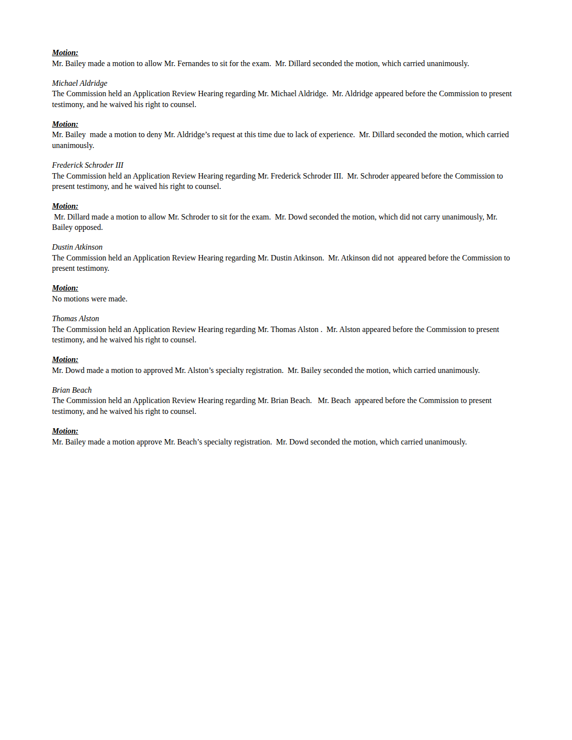Motion:
Mr. Bailey made a motion to allow Mr. Fernandes to sit for the exam. Mr. Dillard seconded the motion, which carried unanimously.
Michael Aldridge
The Commission held an Application Review Hearing regarding Mr. Michael Aldridge. Mr. Aldridge appeared before the Commission to present testimony, and he waived his right to counsel.
Motion:
Mr. Bailey made a motion to deny Mr. Aldridge’s request at this time due to lack of experience. Mr. Dillard seconded the motion, which carried unanimously.
Frederick Schroder III
The Commission held an Application Review Hearing regarding Mr. Frederick Schroder III. Mr. Schroder appeared before the Commission to present testimony, and he waived his right to counsel.
Motion:
Mr. Dillard made a motion to allow Mr. Schroder to sit for the exam. Mr. Dowd seconded the motion, which did not carry unanimously, Mr. Bailey opposed.
Dustin Atkinson
The Commission held an Application Review Hearing regarding Mr. Dustin Atkinson. Mr. Atkinson did not appeared before the Commission to present testimony.
Motion:
No motions were made.
Thomas Alston
The Commission held an Application Review Hearing regarding Mr. Thomas Alston . Mr. Alston appeared before the Commission to present testimony, and he waived his right to counsel.
Motion:
Mr. Dowd made a motion to approved Mr. Alston’s specialty registration. Mr. Bailey seconded the motion, which carried unanimously.
Brian Beach
The Commission held an Application Review Hearing regarding Mr. Brian Beach. Mr. Beach appeared before the Commission to present testimony, and he waived his right to counsel.
Motion:
Mr. Bailey made a motion approve Mr. Beach’s specialty registration. Mr. Dowd seconded the motion, which carried unanimously.